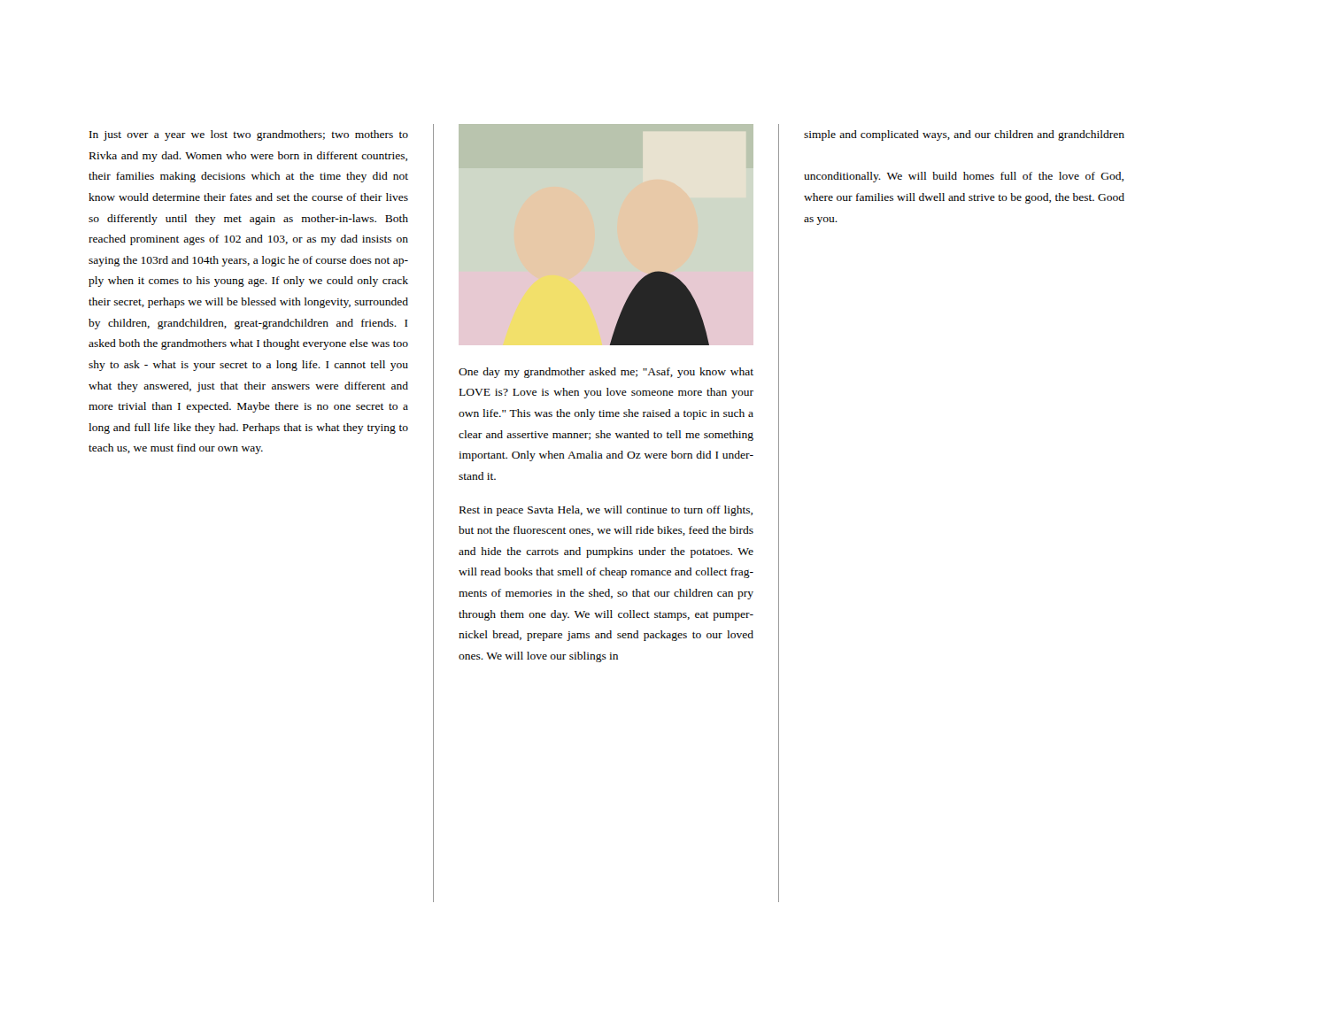In just over a year we lost two grandmothers; two mothers to Rivka and my dad. Women who were born in different countries, their families making decisions which at the time they did not know would determine their fates and set the course of their lives so differently until they met again as mother-in-laws. Both reached prominent ages of 102 and 103, or as my dad insists on saying the 103rd and 104th years, a logic he of course does not apply when it comes to his young age. If only we could only crack their secret, perhaps we will be blessed with longevity, surrounded by children, grandchildren, great-grandchildren and friends. I asked both the grandmothers what I thought everyone else was too shy to ask - what is your secret to a long life. I cannot tell you what they answered, just that their answers were different and more trivial than I expected. Maybe there is no one secret to a long and full life like they had. Perhaps that is what they trying to teach us, we must find our own way.
One day my grandmother asked me; "Asaf, you know what LOVE is? Love is when you love someone more than your own life." This was the only time she raised a topic in such a clear and assertive manner; she wanted to tell me something important. Only when Amalia and Oz were born did I understand it.
Rest in peace Savta Hela, we will continue to turn off lights, but not the fluorescent ones, we will ride bikes, feed the birds and hide the carrots and pumpkins under the potatoes. We will read books that smell of cheap romance and collect fragments of memories in the shed, so that our children can pry through them one day. We will collect stamps, eat pumpernickel bread, prepare jams and send packages to our loved ones. We will love our siblings in
simple and complicated ways, and our children and grandchildren unconditionally. We will build homes full of the love of God, where our families will dwell and strive to be good, the best. Good as you.